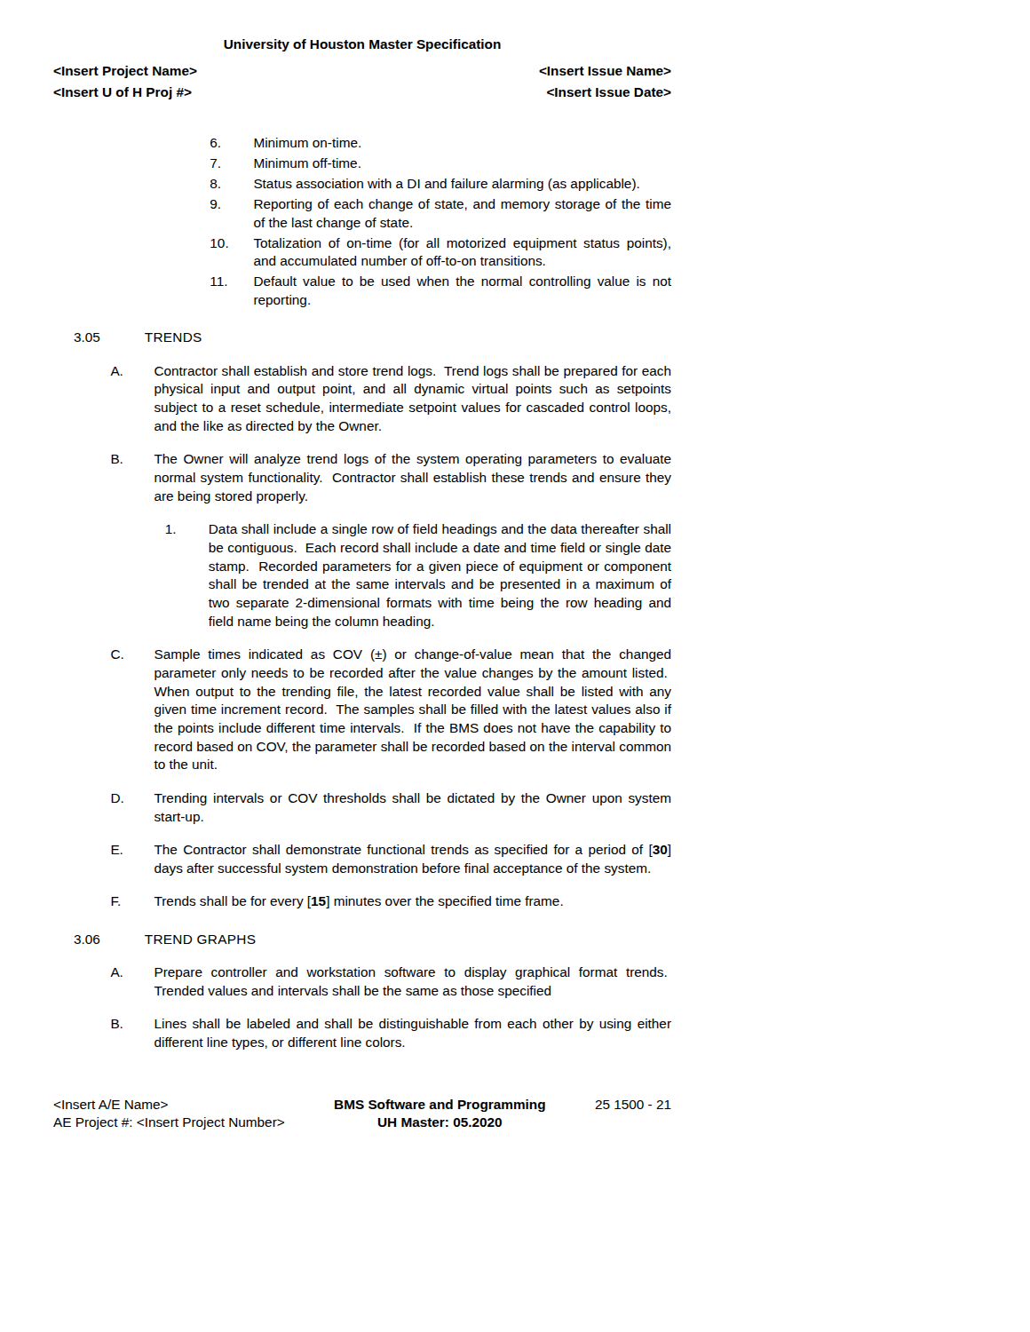University of Houston Master Specification
<Insert Project Name> <Insert Issue Name>
<Insert U of H Proj #> <Insert Issue Date>
6. Minimum on-time.
7. Minimum off-time.
8. Status association with a DI and failure alarming (as applicable).
9. Reporting of each change of state, and memory storage of the time of the last change of state.
10. Totalization of on-time (for all motorized equipment status points), and accumulated number of off-to-on transitions.
11. Default value to be used when the normal controlling value is not reporting.
3.05 TRENDS
A. Contractor shall establish and store trend logs. Trend logs shall be prepared for each physical input and output point, and all dynamic virtual points such as setpoints subject to a reset schedule, intermediate setpoint values for cascaded control loops, and the like as directed by the Owner.
B. The Owner will analyze trend logs of the system operating parameters to evaluate normal system functionality. Contractor shall establish these trends and ensure they are being stored properly.
1. Data shall include a single row of field headings and the data thereafter shall be contiguous. Each record shall include a date and time field or single date stamp. Recorded parameters for a given piece of equipment or component shall be trended at the same intervals and be presented in a maximum of two separate 2-dimensional formats with time being the row heading and field name being the column heading.
C. Sample times indicated as COV (±) or change-of-value mean that the changed parameter only needs to be recorded after the value changes by the amount listed. When output to the trending file, the latest recorded value shall be listed with any given time increment record. The samples shall be filled with the latest values also if the points include different time intervals. If the BMS does not have the capability to record based on COV, the parameter shall be recorded based on the interval common to the unit.
D. Trending intervals or COV thresholds shall be dictated by the Owner upon system start-up.
E. The Contractor shall demonstrate functional trends as specified for a period of [30] days after successful system demonstration before final acceptance of the system.
F. Trends shall be for every [15] minutes over the specified time frame.
3.06 TREND GRAPHS
A. Prepare controller and workstation software to display graphical format trends. Trended values and intervals shall be the same as those specified
B. Lines shall be labeled and shall be distinguishable from each other by using either different line types, or different line colors.
<Insert A/E Name> AE Project #: <Insert Project Number>
BMS Software and Programming UH Master: 05.2020
25 1500 - 21